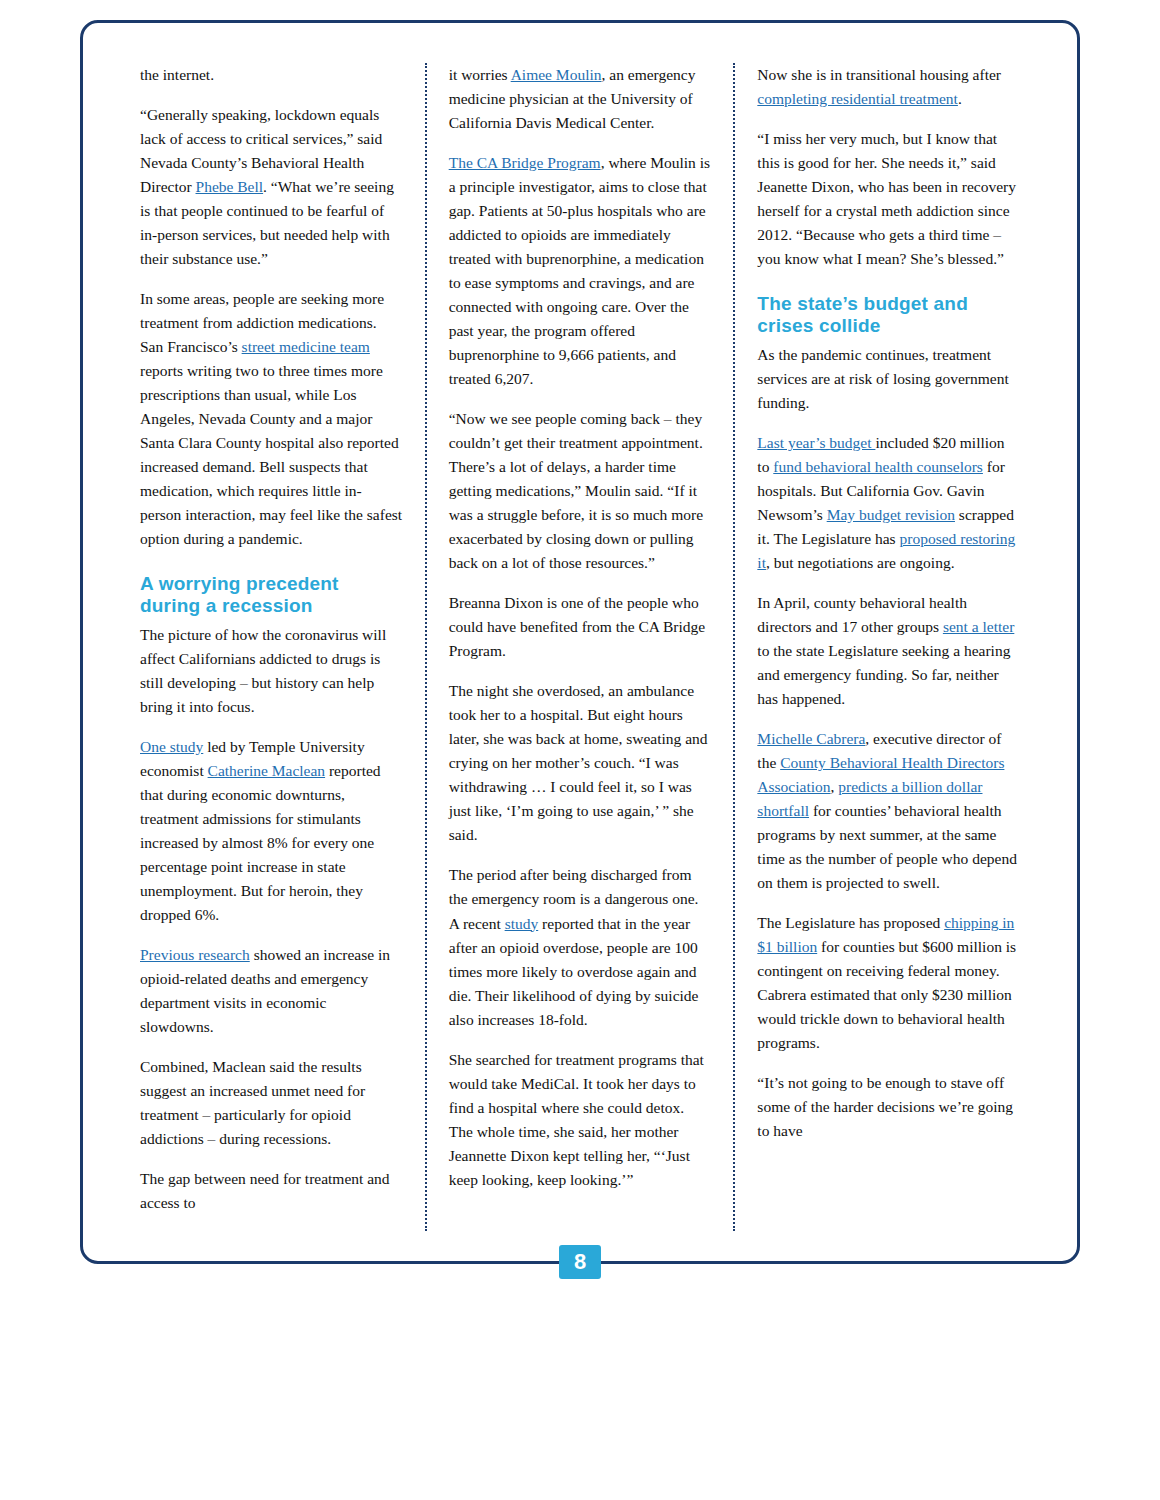the internet.
“Generally speaking, lockdown equals lack of access to critical services,” said Nevada County’s Behavioral Health Director Phebe Bell. “What we’re seeing is that people continued to be fearful of in-person services, but needed help with their substance use.”
In some areas, people are seeking more treatment from addiction medications. San Francisco’s street medicine team reports writing two to three times more prescriptions than usual, while Los Angeles, Nevada County and a major Santa Clara County hospital also reported increased demand. Bell suspects that medication, which requires little in-person interaction, may feel like the safest option during a pandemic.
A worrying precedent during a recession
The picture of how the coronavirus will affect Californians addicted to drugs is still developing – but history can help bring it into focus.
One study led by Temple University economist Catherine Maclean reported that during economic downturns, treatment admissions for stimulants increased by almost 8% for every one percentage point increase in state unemployment. But for heroin, they dropped 6%.
Previous research showed an increase in opioid-related deaths and emergency department visits in economic slowdowns.
Combined, Maclean said the results suggest an increased unmet need for treatment – particularly for opioid addictions – during recessions.
The gap between need for treatment and access to
it worries Aimee Moulin, an emergency medicine physician at the University of California Davis Medical Center.
The CA Bridge Program, where Moulin is a principle investigator, aims to close that gap. Patients at 50-plus hospitals who are addicted to opioids are immediately treated with buprenorphine, a medication to ease symptoms and cravings, and are connected with ongoing care. Over the past year, the program offered buprenorphine to 9,666 patients, and treated 6,207.
“Now we see people coming back – they couldn’t get their treatment appointment. There’s a lot of delays, a harder time getting medications,” Moulin said. “If it was a struggle before, it is so much more exacerbated by closing down or pulling back on a lot of those resources.”
Breanna Dixon is one of the people who could have benefited from the CA Bridge Program.
The night she overdosed, an ambulance took her to a hospital. But eight hours later, she was back at home, sweating and crying on her mother’s couch. “I was withdrawing … I could feel it, so I was just like, ‘I’m going to use again,’ ” she said.
The period after being discharged from the emergency room is a dangerous one. A recent study reported that in the year after an opioid overdose, people are 100 times more likely to overdose again and die. Their likelihood of dying by suicide also increases 18-fold.
She searched for treatment programs that would take MediCal. It took her days to find a hospital where she could detox. The whole time, she said, her mother Jeannette Dixon kept telling her, “‘Just keep looking, keep looking.’”
Now she is in transitional housing after completing residential treatment.
“I miss her very much, but I know that this is good for her. She needs it,” said Jeanette Dixon, who has been in recovery herself for a crystal meth addiction since 2012. “Because who gets a third time – you know what I mean? She’s blessed.”
The state’s budget and crises collide
As the pandemic continues, treatment services are at risk of losing government funding.
Last year’s budget included $20 million to fund behavioral health counselors for hospitals. But California Gov. Gavin Newsom’s May budget revision scrapped it. The Legislature has proposed restoring it, but negotiations are ongoing.
In April, county behavioral health directors and 17 other groups sent a letter to the state Legislature seeking a hearing and emergency funding. So far, neither has happened.
Michelle Cabrera, executive director of the County Behavioral Health Directors Association, predicts a billion dollar shortfall for counties’ behavioral health programs by next summer, at the same time as the number of people who depend on them is projected to swell.
The Legislature has proposed chipping in $1 billion for counties but $600 million is contingent on receiving federal money. Cabrera estimated that only $230 million would trickle down to behavioral health programs.
“It’s not going to be enough to stave off some of the harder decisions we’re going to have
8